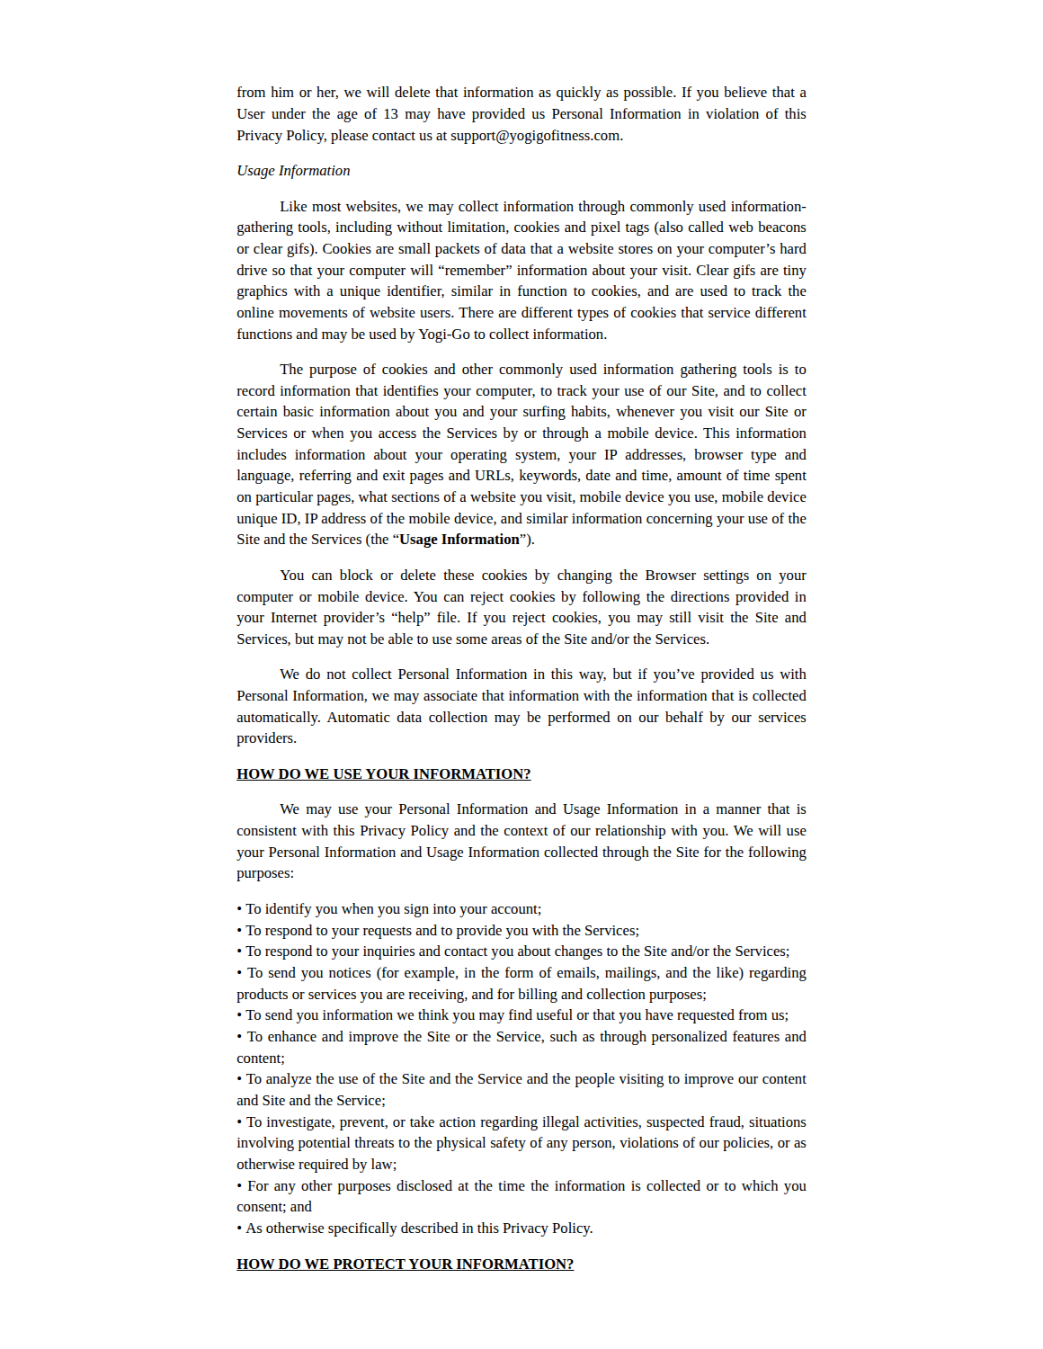from him or her, we will delete that information as quickly as possible. If you believe that a User under the age of 13 may have provided us Personal Information in violation of this Privacy Policy, please contact us at support@yogigofitness.com.
Usage Information
Like most websites, we may collect information through commonly used information-gathering tools, including without limitation, cookies and pixel tags (also called web beacons or clear gifs). Cookies are small packets of data that a website stores on your computer’s hard drive so that your computer will “remember” information about your visit. Clear gifs are tiny graphics with a unique identifier, similar in function to cookies, and are used to track the online movements of website users. There are different types of cookies that service different functions and may be used by Yogi-Go to collect information.
The purpose of cookies and other commonly used information gathering tools is to record information that identifies your computer, to track your use of our Site, and to collect certain basic information about you and your surfing habits, whenever you visit our Site or Services or when you access the Services by or through a mobile device. This information includes information about your operating system, your IP addresses, browser type and language, referring and exit pages and URLs, keywords, date and time, amount of time spent on particular pages, what sections of a website you visit, mobile device you use, mobile device unique ID, IP address of the mobile device, and similar information concerning your use of the Site and the Services (the “Usage Information”).
You can block or delete these cookies by changing the Browser settings on your computer or mobile device. You can reject cookies by following the directions provided in your Internet provider’s “help” file. If you reject cookies, you may still visit the Site and Services, but may not be able to use some areas of the Site and/or the Services.
We do not collect Personal Information in this way, but if you’ve provided us with Personal Information, we may associate that information with the information that is collected automatically. Automatic data collection may be performed on our behalf by our services providers.
HOW DO WE USE YOUR INFORMATION?
We may use your Personal Information and Usage Information in a manner that is consistent with this Privacy Policy and the context of our relationship with you. We will use your Personal Information and Usage Information collected through the Site for the following purposes:
To identify you when you sign into your account;
To respond to your requests and to provide you with the Services;
To respond to your inquiries and contact you about changes to the Site and/or the Services;
To send you notices (for example, in the form of emails, mailings, and the like) regarding products or services you are receiving, and for billing and collection purposes;
To send you information we think you may find useful or that you have requested from us;
To enhance and improve the Site or the Service, such as through personalized features and content;
To analyze the use of the Site and the Service and the people visiting to improve our content and Site and the Service;
To investigate, prevent, or take action regarding illegal activities, suspected fraud, situations involving potential threats to the physical safety of any person, violations of our policies, or as otherwise required by law;
For any other purposes disclosed at the time the information is collected or to which you consent; and
As otherwise specifically described in this Privacy Policy.
HOW DO WE PROTECT YOUR INFORMATION?